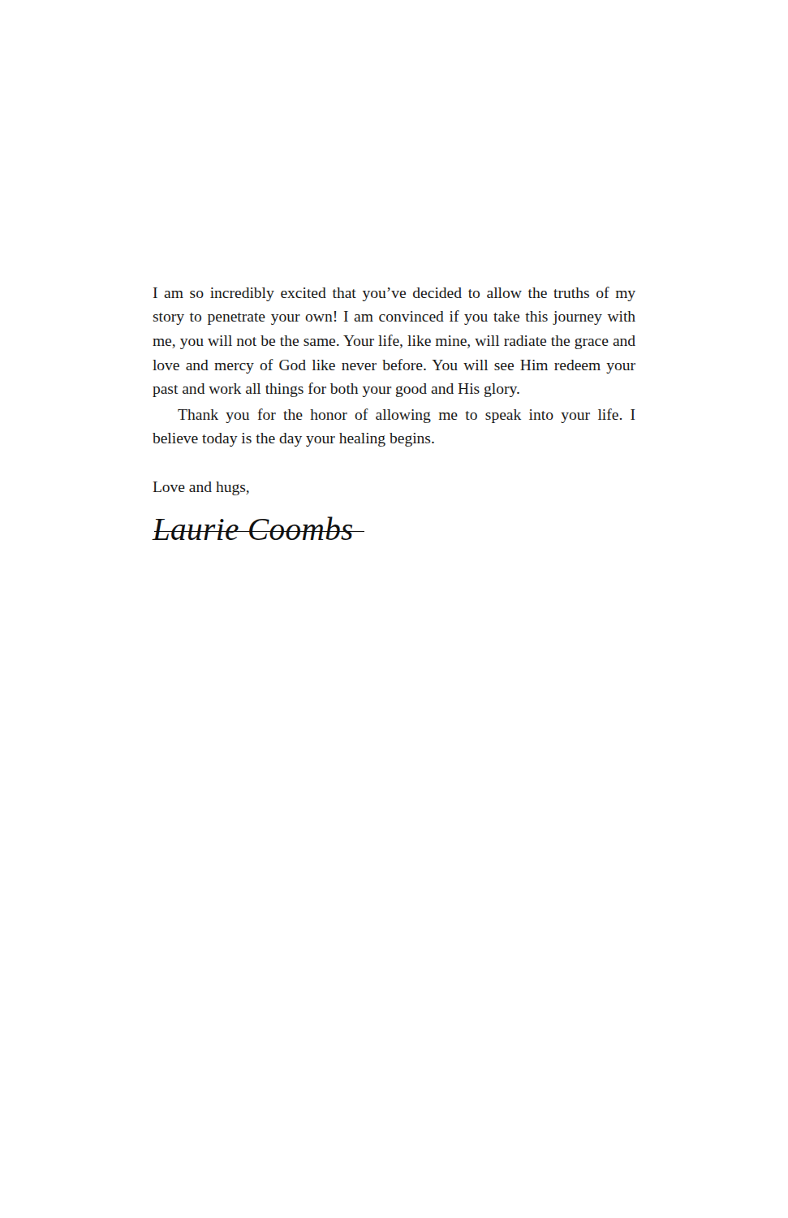I am so incredibly excited that you’ve decided to allow the truths of my story to penetrate your own! I am convinced if you take this journey with me, you will not be the same. Your life, like mine, will radiate the grace and love and mercy of God like never before. You will see Him redeem your past and work all things for both your good and His glory.
Thank you for the honor of allowing me to speak into your life. I believe today is the day your healing begins.
Love and hugs,
Laurie Coombs